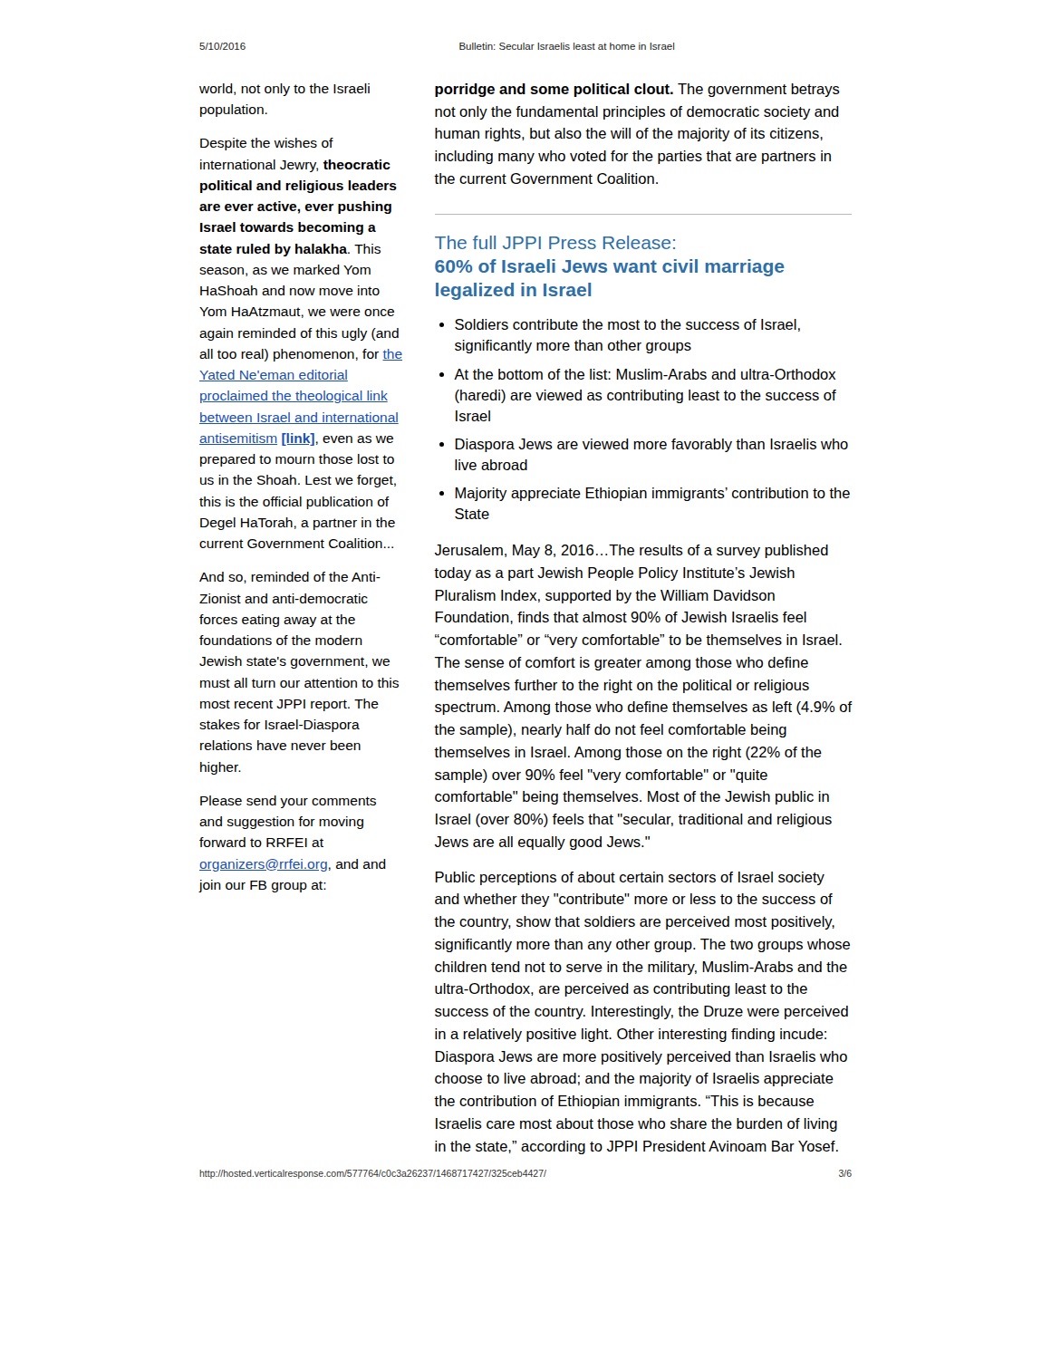5/10/2016 Bulletin: Secular Israelis least at home in Israel
world, not only to the Israeli population.
Despite the wishes of international Jewry, theocratic political and religious leaders are ever active, ever pushing Israel towards becoming a state ruled by halakha. This season, as we marked Yom HaShoah and now move into Yom HaAtzmaut, we were once again reminded of this ugly (and all too real) phenomenon, for the Yated Ne'eman editorial proclaimed the theological link between Israel and international antisemitism [link], even as we prepared to mourn those lost to us in the Shoah. Lest we forget, this is the official publication of Degel HaTorah, a partner in the current Government Coalition...
And so, reminded of the Anti-Zionist and anti-democratic forces eating away at the foundations of the modern Jewish state's government, we must all turn our attention to this most recent JPPI report. The stakes for Israel-Diaspora relations have never been higher.
Please send your comments and suggestion for moving forward to RRFEI at organizers@rrfei.org, and and join our FB group at:
porridge and some political clout. The government betrays not only the fundamental principles of democratic society and human rights, but also the will of the majority of its citizens, including many who voted for the parties that are partners in the current Government Coalition.
The full JPPI Press Release: 60% of Israeli Jews want civil marriage legalized in Israel
Soldiers contribute the most to the success of Israel, significantly more than other groups
At the bottom of the list: Muslim-Arabs and ultra-Orthodox (haredi) are viewed as contributing least to the success of Israel
Diaspora Jews are viewed more favorably than Israelis who live abroad
Majority appreciate Ethiopian immigrants’ contribution to the State
Jerusalem, May 8, 2016…The results of a survey published today as a part Jewish People Policy Institute’s Jewish Pluralism Index, supported by the William Davidson Foundation, finds that almost 90% of Jewish Israelis feel “comfortable” or “very comfortable” to be themselves in Israel. The sense of comfort is greater among those who define themselves further to the right on the political or religious spectrum. Among those who define themselves as left (4.9% of the sample), nearly half do not feel comfortable being themselves in Israel. Among those on the right (22% of the sample) over 90% feel "very comfortable" or "quite comfortable" being themselves. Most of the Jewish public in Israel (over 80%) feels that "secular, traditional and religious Jews are all equally good Jews."
Public perceptions of about certain sectors of Israel society and whether they "contribute" more or less to the success of the country, show that soldiers are perceived most positively, significantly more than any other group. The two groups whose children tend not to serve in the military, Muslim-Arabs and the ultra-Orthodox, are perceived as contributing least to the success of the country. Interestingly, the Druze were perceived in a relatively positive light. Other interesting finding incude: Diaspora Jews are more positively perceived than Israelis who choose to live abroad; and the majority of Israelis appreciate the contribution of Ethiopian immigrants. “This is because Israelis care most about those who share the burden of living in the state,” according to JPPI President Avinoam Bar Yosef.
http://hosted.verticalresponse.com/577764/c0c3a26237/1468717427/325ceb4427/ 3/6